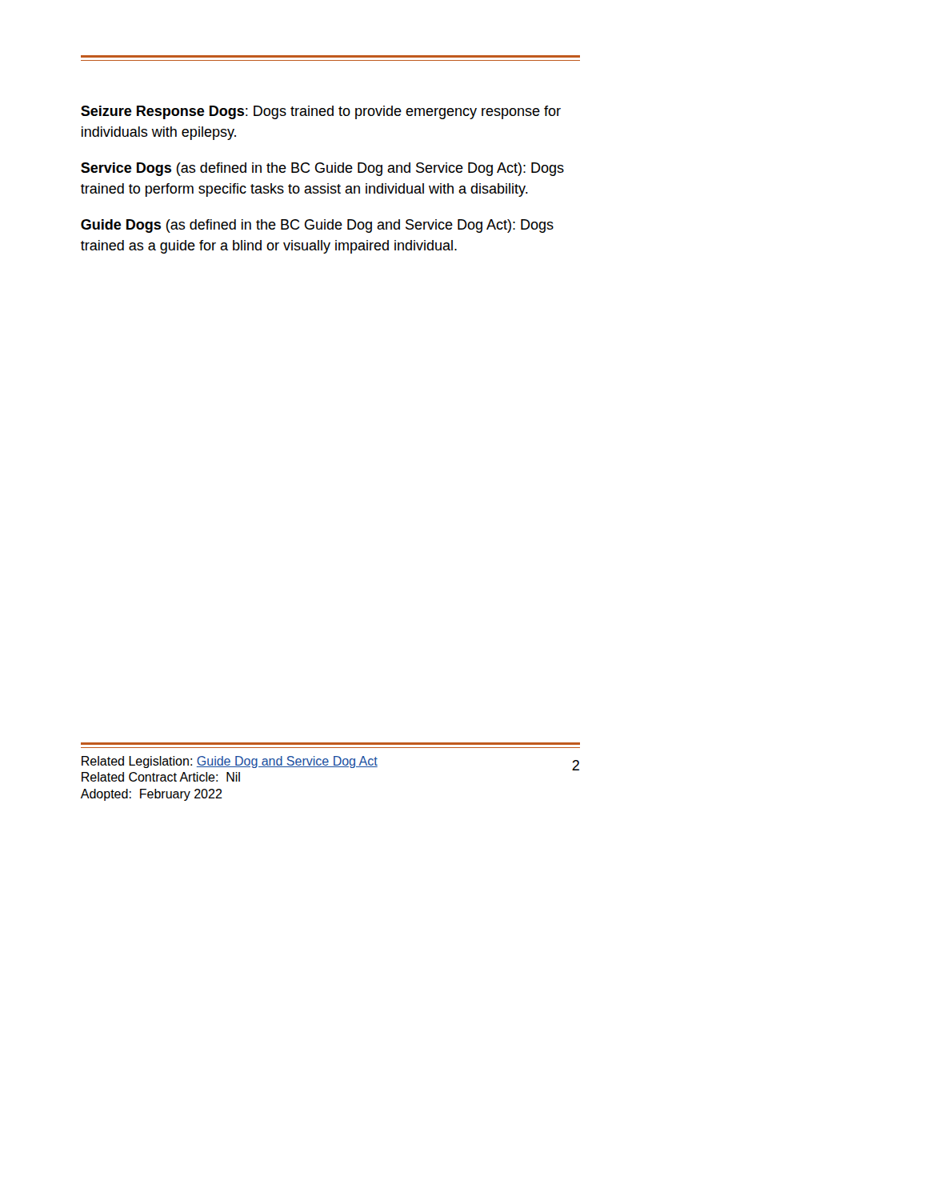Seizure Response Dogs: Dogs trained to provide emergency response for individuals with epilepsy.
Service Dogs (as defined in the BC Guide Dog and Service Dog Act): Dogs trained to perform specific tasks to assist an individual with a disability.
Guide Dogs (as defined in the BC Guide Dog and Service Dog Act): Dogs trained as a guide for a blind or visually impaired individual.
Related Legislation: Guide Dog and Service Dog Act
Related Contract Article: Nil
Adopted: February 2022
2